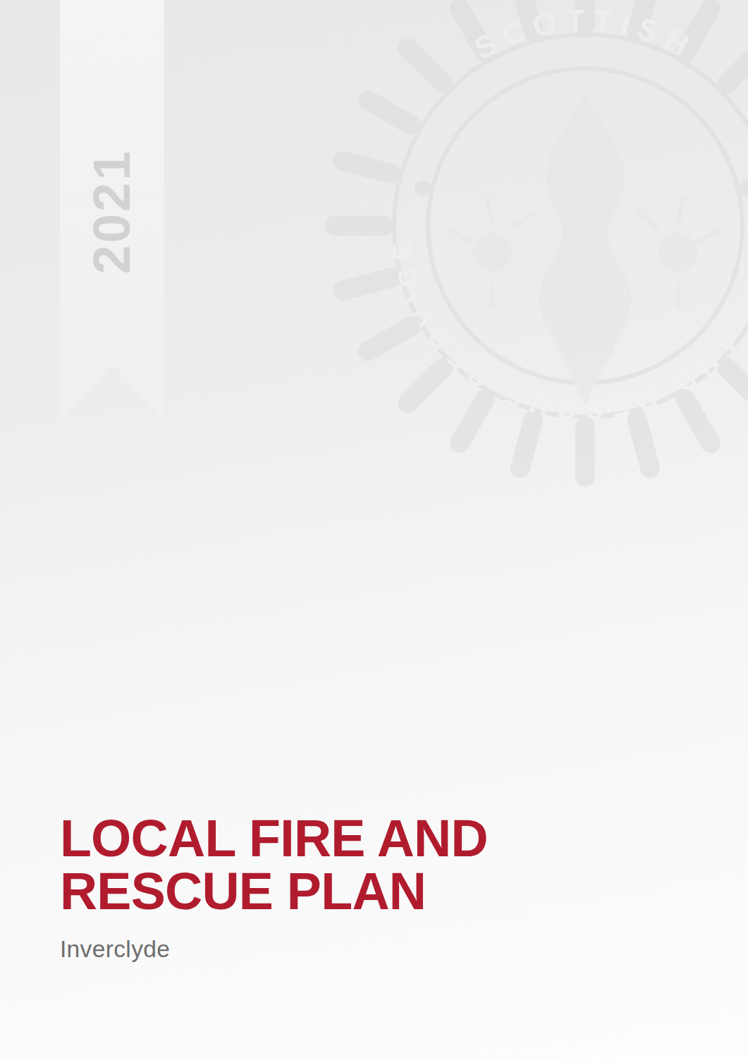SCOTTISH FIRE AND RESCUE SERVICE
2021
Local Fire and Rescue Plan
Inverclyde